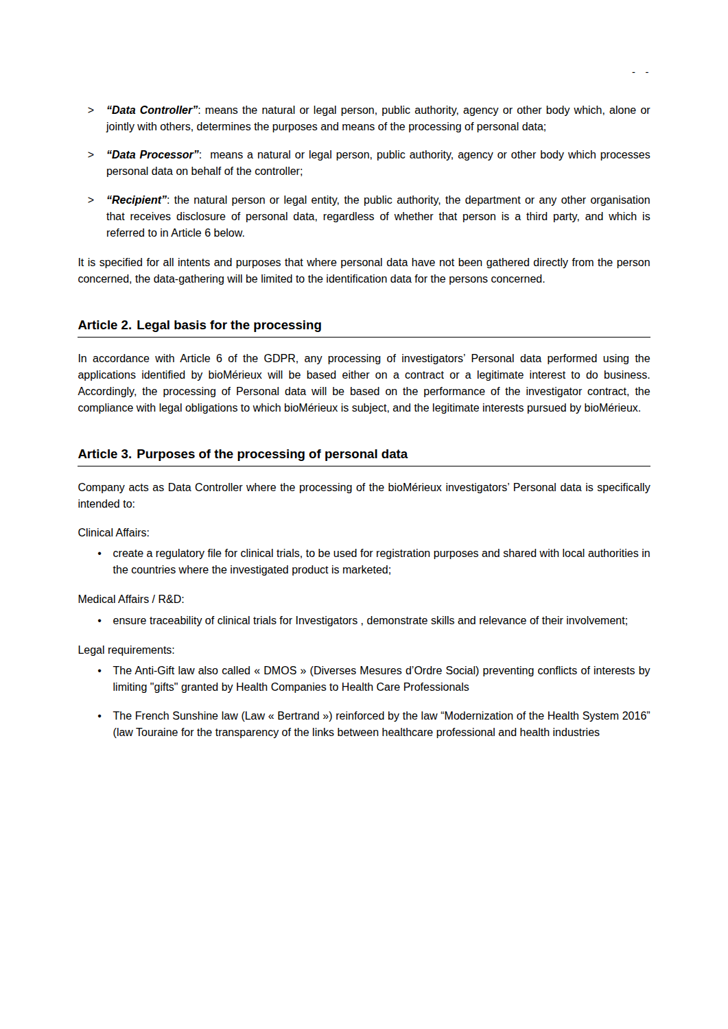- -
“Data Controller”: means the natural or legal person, public authority, agency or other body which, alone or jointly with others, determines the purposes and means of the processing of personal data;
“Data Processor”: means a natural or legal person, public authority, agency or other body which processes personal data on behalf of the controller;
“Recipient”: the natural person or legal entity, the public authority, the department or any other organisation that receives disclosure of personal data, regardless of whether that person is a third party, and which is referred to in Article 6 below.
It is specified for all intents and purposes that where personal data have not been gathered directly from the person concerned, the data-gathering will be limited to the identification data for the persons concerned.
Article 2. Legal basis for the processing
In accordance with Article 6 of the GDPR, any processing of investigators’ Personal data performed using the applications identified by bioMérieux will be based either on a contract or a legitimate interest to do business. Accordingly, the processing of Personal data will be based on the performance of the investigator contract, the compliance with legal obligations to which bioMérieux is subject, and the legitimate interests pursued by bioMérieux.
Article 3. Purposes of the processing of personal data
Company acts as Data Controller where the processing of the bioMérieux investigators’ Personal data is specifically intended to:
Clinical Affairs:
create a regulatory file for clinical trials, to be used for registration purposes and shared with local authorities in the countries where the investigated product is marketed;
Medical Affairs / R&D:
ensure traceability of clinical trials for Investigators , demonstrate skills and relevance of their involvement;
Legal requirements:
The Anti-Gift law also called « DMOS » (Diverses Mesures d’Ordre Social) preventing conflicts of interests by limiting "gifts" granted by Health Companies to Health Care Professionals
The French Sunshine law (Law « Bertrand ») reinforced by the law “Modernization of the Health System 2016” (law Touraine for the transparency of the links between healthcare professional and health industries